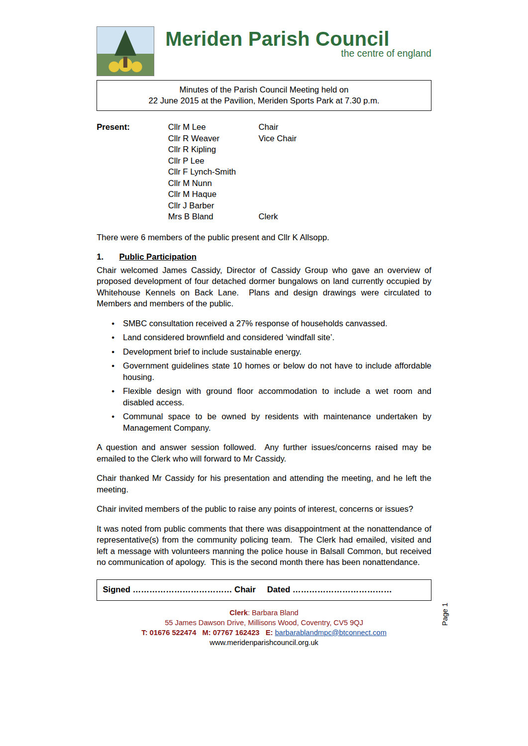Meriden Parish Council
the centre of england
Minutes of the Parish Council Meeting held on
22 June 2015 at the Pavilion, Meriden Sports Park at 7.30 p.m.
Present:
| Cllr M Lee | Chair |
| Cllr R Weaver | Vice Chair |
| Cllr R Kipling | |
| Cllr P Lee | |
| Cllr F Lynch-Smith | |
| Cllr M Nunn | |
| Cllr M Haque | |
| Cllr J Barber | |
| Mrs B Bland | Clerk |
There were 6 members of the public present and Cllr K Allsopp.
1. Public Participation
Chair welcomed James Cassidy, Director of Cassidy Group who gave an overview of proposed development of four detached dormer bungalows on land currently occupied by Whitehouse Kennels on Back Lane. Plans and design drawings were circulated to Members and members of the public.
SMBC consultation received a 27% response of households canvassed.
Land considered brownfield and considered ‘windfall site’.
Development brief to include sustainable energy.
Government guidelines state 10 homes or below do not have to include affordable housing.
Flexible design with ground floor accommodation to include a wet room and disabled access.
Communal space to be owned by residents with maintenance undertaken by Management Company.
A question and answer session followed. Any further issues/concerns raised may be emailed to the Clerk who will forward to Mr Cassidy.
Chair thanked Mr Cassidy for his presentation and attending the meeting, and he left the meeting.
Chair invited members of the public to raise any points of interest, concerns or issues?
It was noted from public comments that there was disappointment at the nonattendance of representative(s) from the community policing team. The Clerk had emailed, visited and left a message with volunteers manning the police house in Balsall Common, but received no communication of apology. This is the second month there has been nonattendance.
Signed ……………………………… Chair Dated ………………………………
Clerk: Barbara Bland
55 James Dawson Drive, Millisons Wood, Coventry, CV5 9QJ
T: 01676 522474 M: 07767 162423 E: barbarablandmpc@btconnect.com
www.meridenparishcouncil.org.uk
Page 1